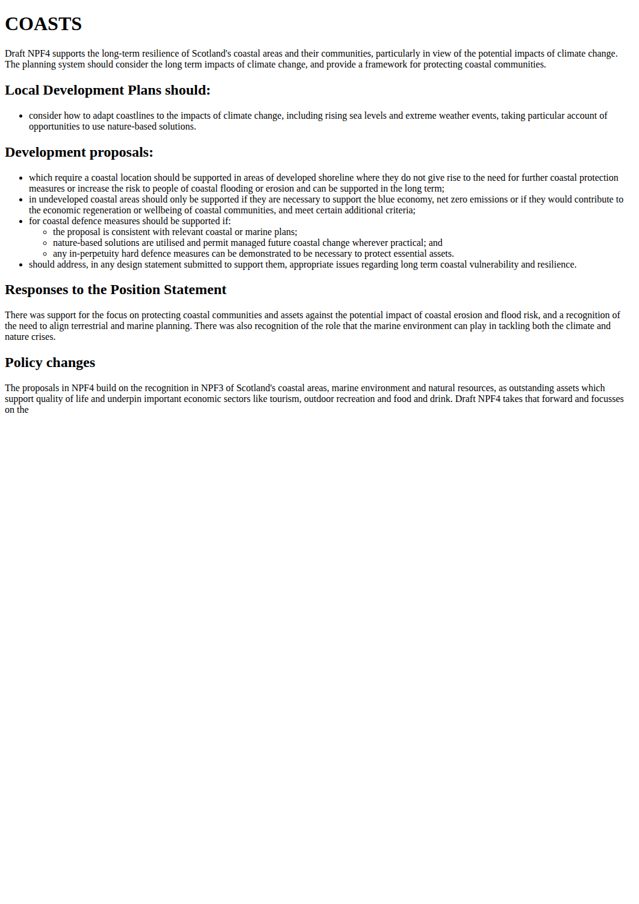COASTS
Draft NPF4 supports the long-term resilience of Scotland's coastal areas and their communities, particularly in view of the potential impacts of climate change. The planning system should consider the long term impacts of climate change, and provide a framework for protecting coastal communities.
Local Development Plans should:
consider how to adapt coastlines to the impacts of climate change, including rising sea levels and extreme weather events, taking particular account of opportunities to use nature-based solutions.
Development proposals:
which require a coastal location should be supported in areas of developed shoreline where they do not give rise to the need for further coastal protection measures or increase the risk to people of coastal flooding or erosion and can be supported in the long term;
in undeveloped coastal areas should only be supported if they are necessary to support the blue economy, net zero emissions or if they would contribute to the economic regeneration or wellbeing of coastal communities, and meet certain additional criteria;
for coastal defence measures should be supported if:
the proposal is consistent with relevant coastal or marine plans;
nature-based solutions are utilised and permit managed future coastal change wherever practical; and
any in-perpetuity hard defence measures can be demonstrated to be necessary to protect essential assets.
should address, in any design statement submitted to support them, appropriate issues regarding long term coastal vulnerability and resilience.
Responses to the Position Statement
There was support for the focus on protecting coastal communities and assets against the potential impact of coastal erosion and flood risk, and a recognition of the need to align terrestrial and marine planning. There was also recognition of the role that the marine environment can play in tackling both the climate and nature crises.
Policy changes
The proposals in NPF4 build on the recognition in NPF3 of Scotland's coastal areas, marine environment and natural resources, as outstanding assets which support quality of life and underpin important economic sectors like tourism, outdoor recreation and food and drink. Draft NPF4 takes that forward and focusses on the